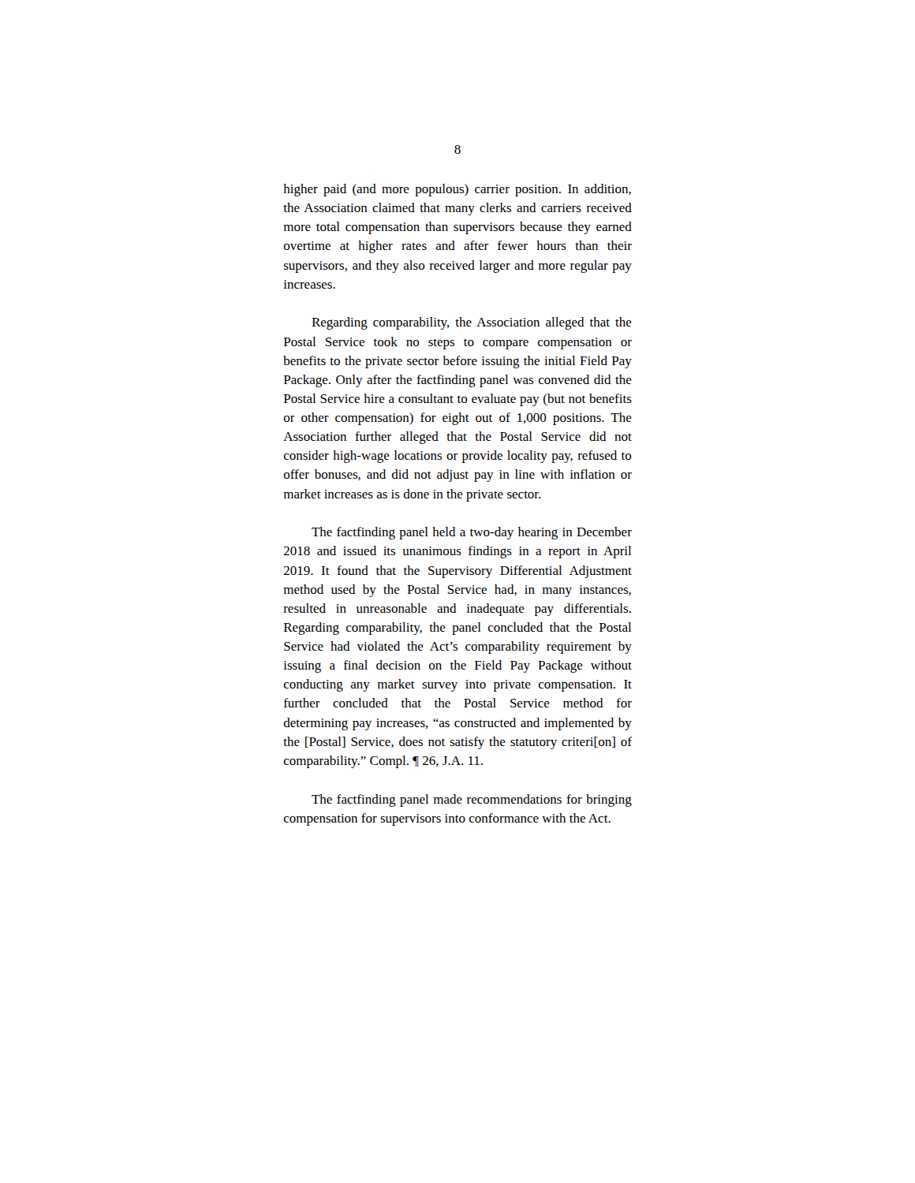8
higher paid (and more populous) carrier position. In addition, the Association claimed that many clerks and carriers received more total compensation than supervisors because they earned overtime at higher rates and after fewer hours than their supervisors, and they also received larger and more regular pay increases.
Regarding comparability, the Association alleged that the Postal Service took no steps to compare compensation or benefits to the private sector before issuing the initial Field Pay Package. Only after the factfinding panel was convened did the Postal Service hire a consultant to evaluate pay (but not benefits or other compensation) for eight out of 1,000 positions. The Association further alleged that the Postal Service did not consider high-wage locations or provide locality pay, refused to offer bonuses, and did not adjust pay in line with inflation or market increases as is done in the private sector.
The factfinding panel held a two-day hearing in December 2018 and issued its unanimous findings in a report in April 2019. It found that the Supervisory Differential Adjustment method used by the Postal Service had, in many instances, resulted in unreasonable and inadequate pay differentials. Regarding comparability, the panel concluded that the Postal Service had violated the Act’s comparability requirement by issuing a final decision on the Field Pay Package without conducting any market survey into private compensation. It further concluded that the Postal Service method for determining pay increases, “as constructed and implemented by the [Postal] Service, does not satisfy the statutory criteri[on] of comparability.” Compl. ¶ 26, J.A. 11.
The factfinding panel made recommendations for bringing compensation for supervisors into conformance with the Act.